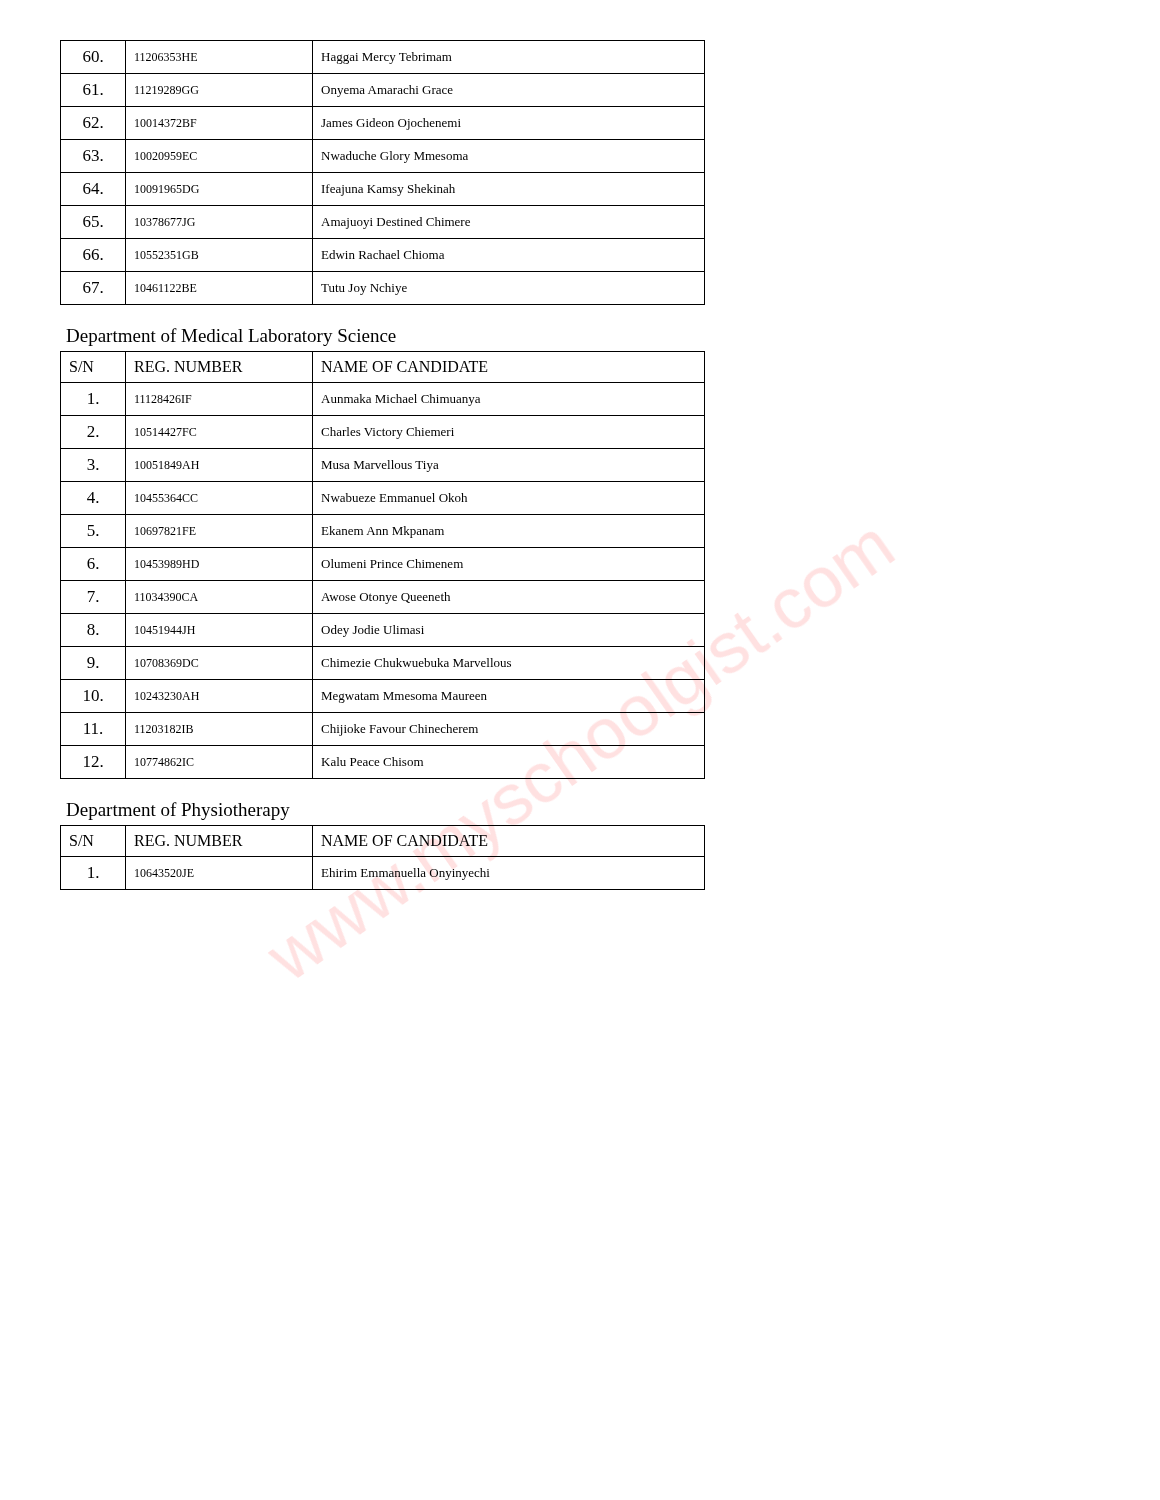www.myschoolgist.com
| 60. | 11206353HE | Haggai Mercy Tebrimam |
| 61. | 11219289GG | Onyema Amarachi Grace |
| 62. | 10014372BF | James Gideon Ojochenemi |
| 63. | 10020959EC | Nwaduche Glory Mmesoma |
| 64. | 10091965DG | Ifeajuna Kamsy Shekinah |
| 65. | 10378677JG | Amajuoyi Destined Chimere |
| 66. | 10552351GB | Edwin Rachael Chioma |
| 67. | 10461122BE | Tutu Joy Nchiye |
Department of Medical Laboratory Science
| S/N | REG. NUMBER | NAME OF CANDIDATE |
| --- | --- | --- |
| 1. | 11128426IF | Aunmaka Michael Chimuanya |
| 2. | 10514427FC | Charles Victory Chiemeri |
| 3. | 10051849AH | Musa Marvellous Tiya |
| 4. | 10455364CC | Nwabueze Emmanuel Okoh |
| 5. | 10697821FE | Ekanem Ann Mkpanam |
| 6. | 10453989HD | Olumeni Prince Chimenem |
| 7. | 11034390CA | Awose Otonye Queeneth |
| 8. | 10451944JH | Odey Jodie Ulimasi |
| 9. | 10708369DC | Chimezie Chukwuebuka Marvellous |
| 10. | 10243230AH | Megwatam Mmesoma Maureen |
| 11. | 11203182IB | Chijioke Favour Chinecherem |
| 12. | 10774862IC | Kalu Peace Chisom |
Department of Physiotherapy
| S/N | REG. NUMBER | NAME OF CANDIDATE |
| --- | --- | --- |
| 1. | 10643520JE | Ehirim Emmanuella Onyinyechi |